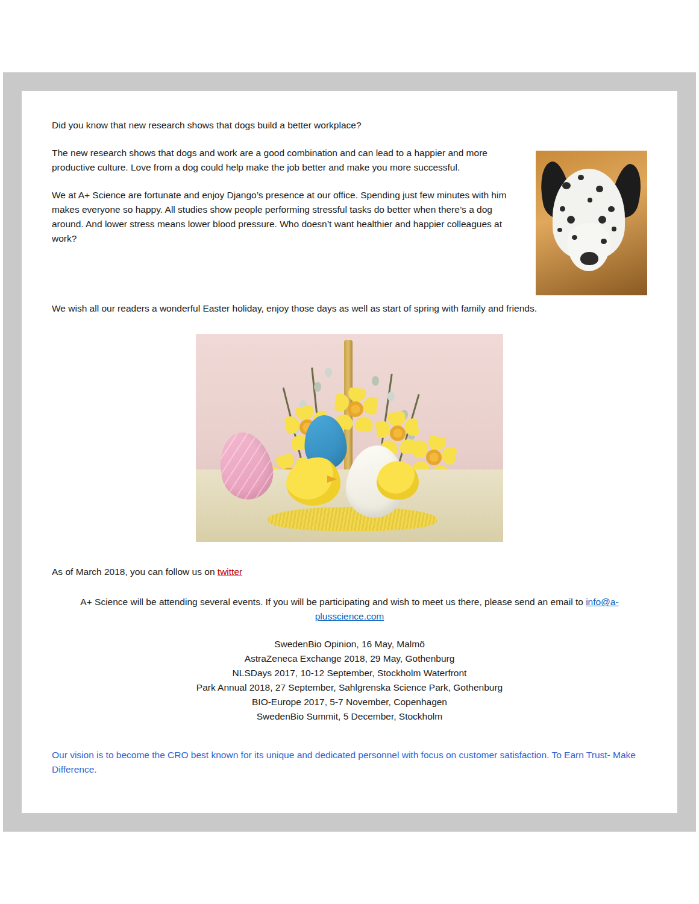Did you know that new research shows that dogs build a better workplace?
The new research shows that dogs and work are a good combination and can lead to a happier and more productive culture. Love from a dog could help make the job better and make you more successful.
We at A+ Science are fortunate and enjoy Django’s presence at our office. Spending just few minutes with him makes everyone so happy. All studies show people performing stressful tasks do better when there’s a dog around. And lower stress means lower blood pressure. Who doesn’t want healthier and happier colleagues at work?
We wish all our readers a wonderful Easter holiday, enjoy those days as well as start of spring with family and friends.
As of March 2018, you can follow us on twitter
A+ Science will be attending several events. If you will be participating and wish to meet us there, please send an email to info@a-plusscience.com
SwedenBio Opinion, 16 May, Malmö
AstraZeneca Exchange 2018, 29 May, Gothenburg
NLSDays 2017, 10-12 September, Stockholm Waterfront
Park Annual 2018, 27 September, Sahlgrenska Science Park, Gothenburg
BIO-Europe 2017, 5-7 November, Copenhagen
SwedenBio Summit, 5 December, Stockholm
Our vision is to become the CRO best known for its unique and dedicated personnel with focus on customer satisfaction. To Earn Trust- Make Difference.